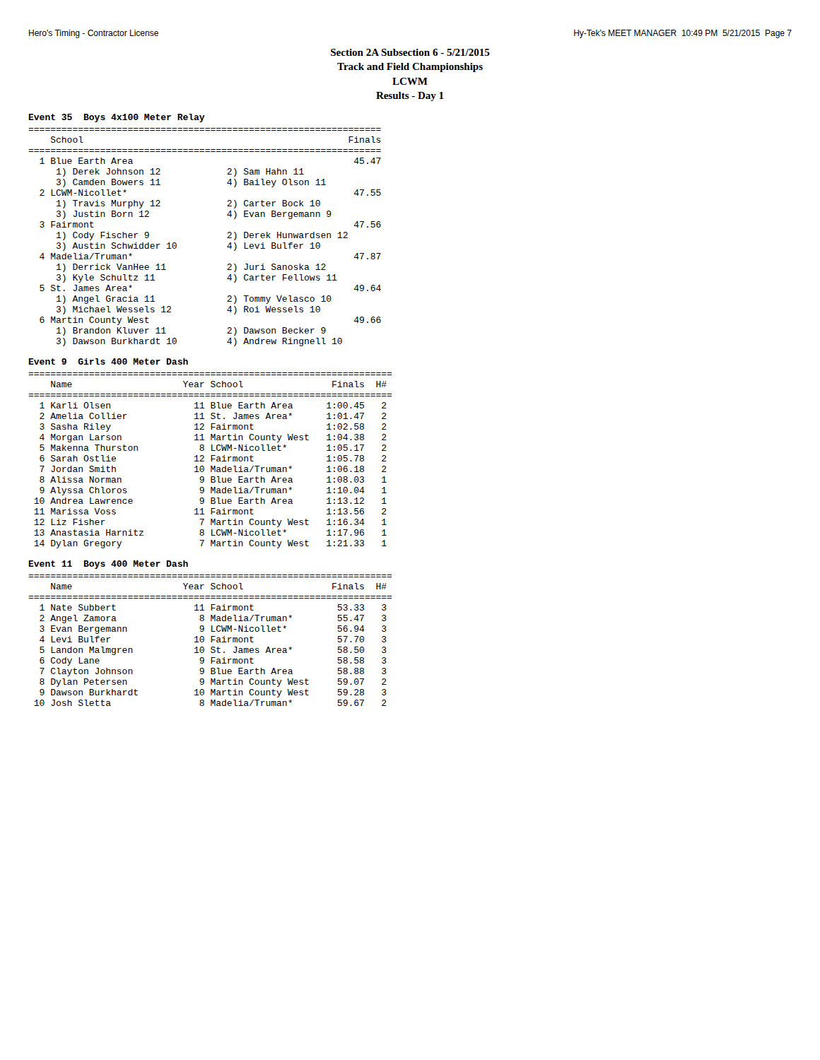Hero's Timing - Contractor License Hy-Tek's MEET MANAGER 10:49 PM 5/21/2015 Page 7
Section 2A Subsection 6 - 5/21/2015
Track and Field Championships
LCWM
Results - Day 1
Event 35 Boys 4x100 Meter Relay
================================================================
    School                                                Finals
================================================================
  1 Blue Earth Area                                        45.47
     1) Derek Johnson 12            2) Sam Hahn 11
     3) Camden Bowers 11            4) Bailey Olson 11
  2 LCWM-Nicollet*                                         47.55
     1) Travis Murphy 12            2) Carter Bock 10
     3) Justin Born 12              4) Evan Bergemann 9
  3 Fairmont                                               47.56
     1) Cody Fischer 9              2) Derek Hunwardsen 12
     3) Austin Schwidder 10         4) Levi Bulfer 10
  4 Madelia/Truman*                                        47.87
     1) Derrick VanHee 11           2) Juri Sanoska 12
     3) Kyle Schultz 11             4) Carter Fellows 11
  5 St. James Area*                                        49.64
     1) Angel Gracia 11             2) Tommy Velasco 10
     3) Michael Wessels 12          4) Roi Wessels 10
  6 Martin County West                                     49.66
     1) Brandon Kluver 11           2) Dawson Becker 9
     3) Dawson Burkhardt 10         4) Andrew Ringnell 10
Event 9 Girls 400 Meter Dash
==================================================================
    Name                    Year School                Finals  H#
==================================================================
  1 Karli Olsen               11 Blue Earth Area      1:00.45   2
  2 Amelia Collier            11 St. James Area*      1:01.47   2
  3 Sasha Riley               12 Fairmont             1:02.58   2
  4 Morgan Larson             11 Martin County West   1:04.38   2
  5 Makenna Thurston           8 LCWM-Nicollet*       1:05.17   2
  6 Sarah Ostlie              12 Fairmont             1:05.78   2
  7 Jordan Smith              10 Madelia/Truman*      1:06.18   2
  8 Alissa Norman              9 Blue Earth Area      1:08.03   1
  9 Alyssa Chloros             9 Madelia/Truman*      1:10.04   1
 10 Andrea Lawrence            9 Blue Earth Area      1:13.12   1
 11 Marissa Voss              11 Fairmont             1:13.56   2
 12 Liz Fisher                 7 Martin County West   1:16.34   1
 13 Anastasia Harnitz          8 LCWM-Nicollet*       1:17.96   1
 14 Dylan Gregory              7 Martin County West   1:21.33   1
Event 11 Boys 400 Meter Dash
==================================================================
    Name                    Year School                Finals  H#
==================================================================
  1 Nate Subbert              11 Fairmont               53.33   3
  2 Angel Zamora               8 Madelia/Truman*        55.47   3
  3 Evan Bergemann             9 LCWM-Nicollet*         56.94   3
  4 Levi Bulfer               10 Fairmont               57.70   3
  5 Landon Malmgren           10 St. James Area*        58.50   3
  6 Cody Lane                  9 Fairmont               58.58   3
  7 Clayton Johnson            9 Blue Earth Area        58.88   3
  8 Dylan Petersen             9 Martin County West     59.07   2
  9 Dawson Burkhardt          10 Martin County West     59.28   3
 10 Josh Sletta                8 Madelia/Truman*        59.67   2